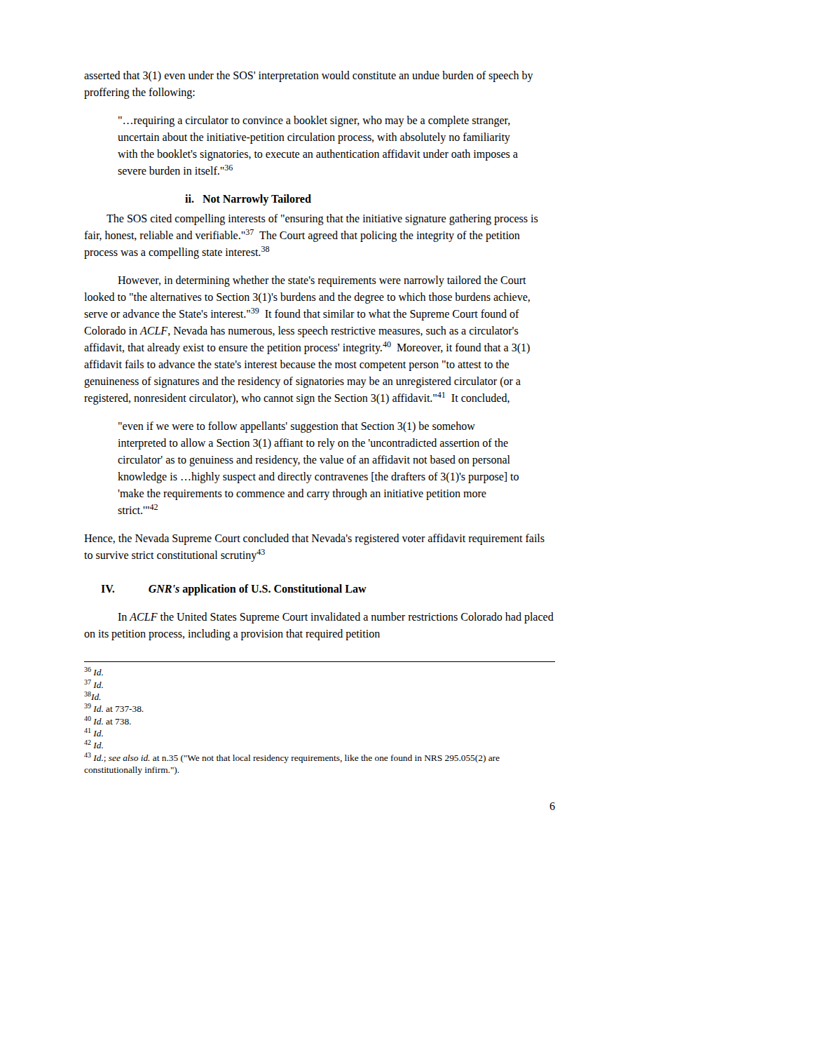asserted that 3(1) even under the SOS' interpretation would constitute an undue burden of speech by proffering the following:
"…requiring a circulator to convince a booklet signer, who may be a complete stranger, uncertain about the initiative-petition circulation process, with absolutely no familiarity with the booklet's signatories, to execute an authentication affidavit under oath imposes a severe burden in itself."36
ii. Not Narrowly Tailored
The SOS cited compelling interests of "ensuring that the initiative signature gathering process is fair, honest, reliable and verifiable."37 The Court agreed that policing the integrity of the petition process was a compelling state interest.38
However, in determining whether the state's requirements were narrowly tailored the Court looked to "the alternatives to Section 3(1)'s burdens and the degree to which those burdens achieve, serve or advance the State's interest."39 It found that similar to what the Supreme Court found of Colorado in ACLF, Nevada has numerous, less speech restrictive measures, such as a circulator's affidavit, that already exist to ensure the petition process' integrity.40 Moreover, it found that a 3(1) affidavit fails to advance the state's interest because the most competent person "to attest to the genuineness of signatures and the residency of signatories may be an unregistered circulator (or a registered, nonresident circulator), who cannot sign the Section 3(1) affidavit."41 It concluded,
"even if we were to follow appellants' suggestion that Section 3(1) be somehow interpreted to allow a Section 3(1) affiant to rely on the 'uncontradicted assertion of the circulator' as to genuiness and residency, the value of an affidavit not based on personal knowledge is …highly suspect and directly contravenes [the drafters of 3(1)'s purpose] to 'make the requirements to commence and carry through an initiative petition more strict.'"42
Hence, the Nevada Supreme Court concluded that Nevada's registered voter affidavit requirement fails to survive strict constitutional scrutiny43
IV. GNR's application of U.S. Constitutional Law
In ACLF the United States Supreme Court invalidated a number restrictions Colorado had placed on its petition process, including a provision that required petition
36 Id.
37 Id.
38Id.
39 Id. at 737-38.
40 Id. at 738.
41 Id.
42 Id.
43 Id.; see also id. at n.35 ("We not that local residency requirements, like the one found in NRS 295.055(2) are constitutionally infirm.").
6